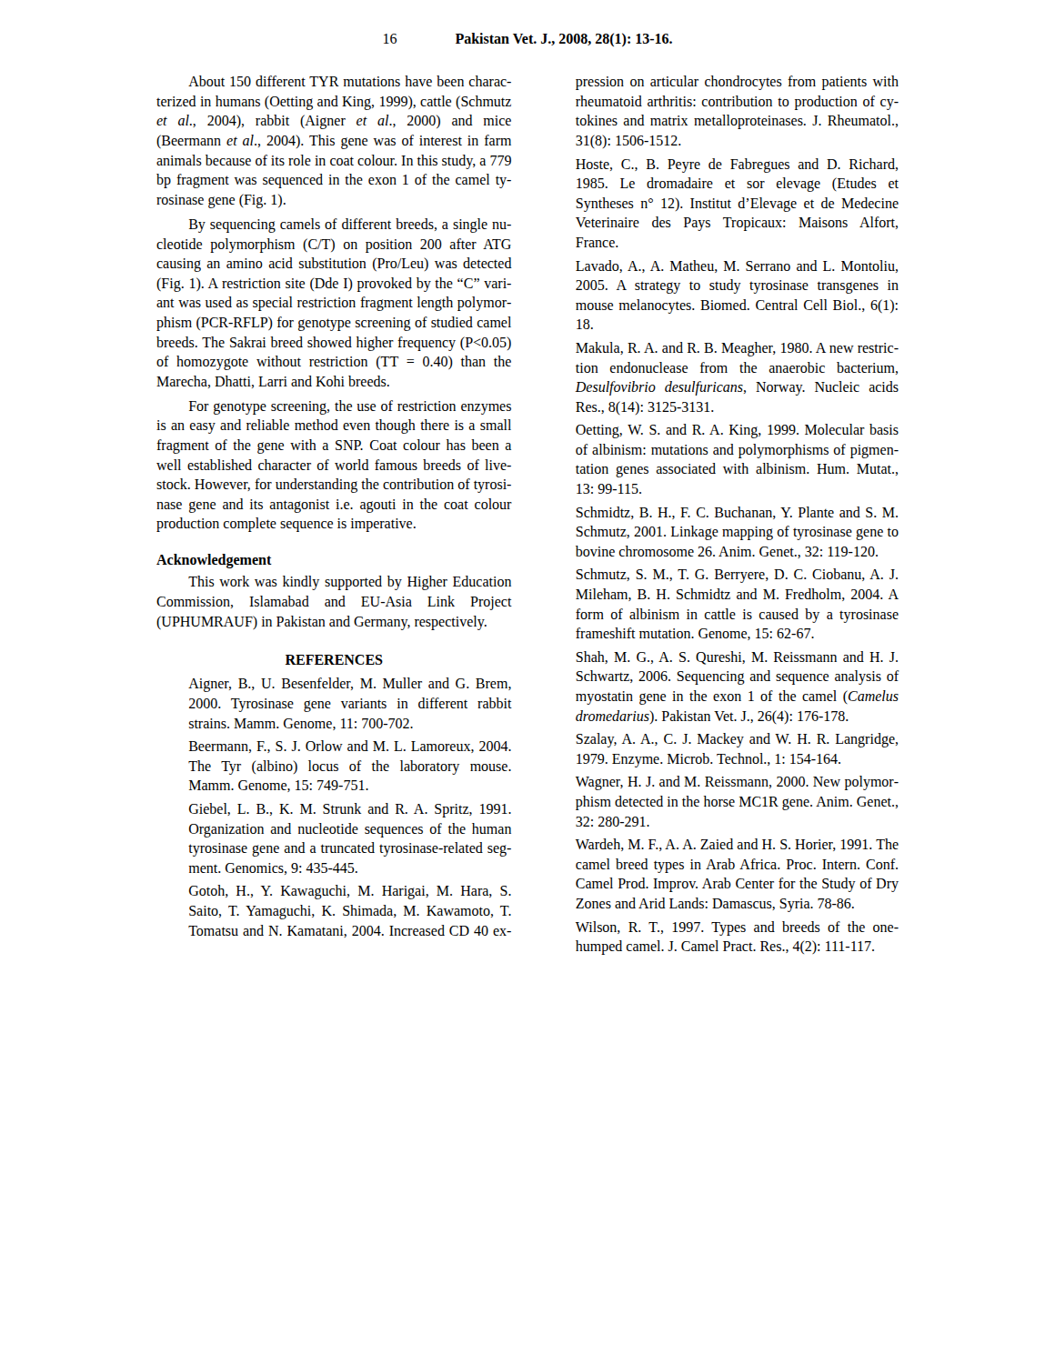16 Pakistan Vet. J., 2008, 28(1): 13-16.
About 150 different TYR mutations have been characterized in humans (Oetting and King, 1999), cattle (Schmutz et al., 2004), rabbit (Aigner et al., 2000) and mice (Beermann et al., 2004). This gene was of interest in farm animals because of its role in coat colour. In this study, a 779 bp fragment was sequenced in the exon 1 of the camel tyrosinase gene (Fig. 1).
By sequencing camels of different breeds, a single nucleotide polymorphism (C/T) on position 200 after ATG causing an amino acid substitution (Pro/Leu) was detected (Fig. 1). A restriction site (Dde I) provoked by the “C” variant was used as special restriction fragment length polymorphism (PCR-RFLP) for genotype screening of studied camel breeds. The Sakrai breed showed higher frequency (P<0.05) of homozygote without restriction (TT = 0.40) than the Marecha, Dhatti, Larri and Kohi breeds.
For genotype screening, the use of restriction enzymes is an easy and reliable method even though there is a small fragment of the gene with a SNP. Coat colour has been a well established character of world famous breeds of livestock. However, for understanding the contribution of tyrosinase gene and its antagonist i.e. agouti in the coat colour production complete sequence is imperative.
Acknowledgement
This work was kindly supported by Higher Education Commission, Islamabad and EU-Asia Link Project (UPHUMRAUF) in Pakistan and Germany, respectively.
REFERENCES
Aigner, B., U. Besenfelder, M. Muller and G. Brem, 2000. Tyrosinase gene variants in different rabbit strains. Mamm. Genome, 11: 700-702.
Beermann, F., S. J. Orlow and M. L. Lamoreux, 2004. The Tyr (albino) locus of the laboratory mouse. Mamm. Genome, 15: 749-751.
Giebel, L. B., K. M. Strunk and R. A. Spritz, 1991. Organization and nucleotide sequences of the human tyrosinase gene and a truncated tyrosinase-related segment. Genomics, 9: 435-445.
Gotoh, H., Y. Kawaguchi, M. Harigai, M. Hara, S. Saito, T. Yamaguchi, K. Shimada, M. Kawamoto, T. Tomatsu and N. Kamatani, 2004. Increased CD 40 expression on articular chondrocytes from patients with rheumatoid arthritis: contribution to production of cytokines and matrix metalloproteinases. J. Rheumatol., 31(8): 1506-1512.
Hoste, C., B. Peyre de Fabregues and D. Richard, 1985. Le dromadaire et sor elevage (Etudes et Syntheses n° 12). Institut d’Elevage et de Medecine Veterinaire des Pays Tropicaux: Maisons Alfort, France.
Lavado, A., A. Matheu, M. Serrano and L. Montoliu, 2005. A strategy to study tyrosinase transgenes in mouse melanocytes. Biomed. Central Cell Biol., 6(1): 18.
Makula, R. A. and R. B. Meagher, 1980. A new restriction endonuclease from the anaerobic bacterium, Desulfovibrio desulfuricans, Norway. Nucleic acids Res., 8(14): 3125-3131.
Oetting, W. S. and R. A. King, 1999. Molecular basis of albinism: mutations and polymorphisms of pigmentation genes associated with albinism. Hum. Mutat., 13: 99-115.
Schmidtz, B. H., F. C. Buchanan, Y. Plante and S. M. Schmutz, 2001. Linkage mapping of tyrosinase gene to bovine chromosome 26. Anim. Genet., 32: 119-120.
Schmutz, S. M., T. G. Berryere, D. C. Ciobanu, A. J. Mileham, B. H. Schmidtz and M. Fredholm, 2004. A form of albinism in cattle is caused by a tyrosinase frameshift mutation. Genome, 15: 62-67.
Shah, M. G., A. S. Qureshi, M. Reissmann and H. J. Schwartz, 2006. Sequencing and sequence analysis of myostatin gene in the exon 1 of the camel (Camelus dromedarius). Pakistan Vet. J., 26(4): 176-178.
Szalay, A. A., C. J. Mackey and W. H. R. Langridge, 1979. Enzyme. Microb. Technol., 1: 154-164.
Wagner, H. J. and M. Reissmann, 2000. New polymorphism detected in the horse MC1R gene. Anim. Genet., 32: 280-291.
Wardeh, M. F., A. A. Zaied and H. S. Horier, 1991. The camel breed types in Arab Africa. Proc. Intern. Conf. Camel Prod. Improv. Arab Center for the Study of Dry Zones and Arid Lands: Damascus, Syria. 78-86.
Wilson, R. T., 1997. Types and breeds of the one-humped camel. J. Camel Pract. Res., 4(2): 111-117.